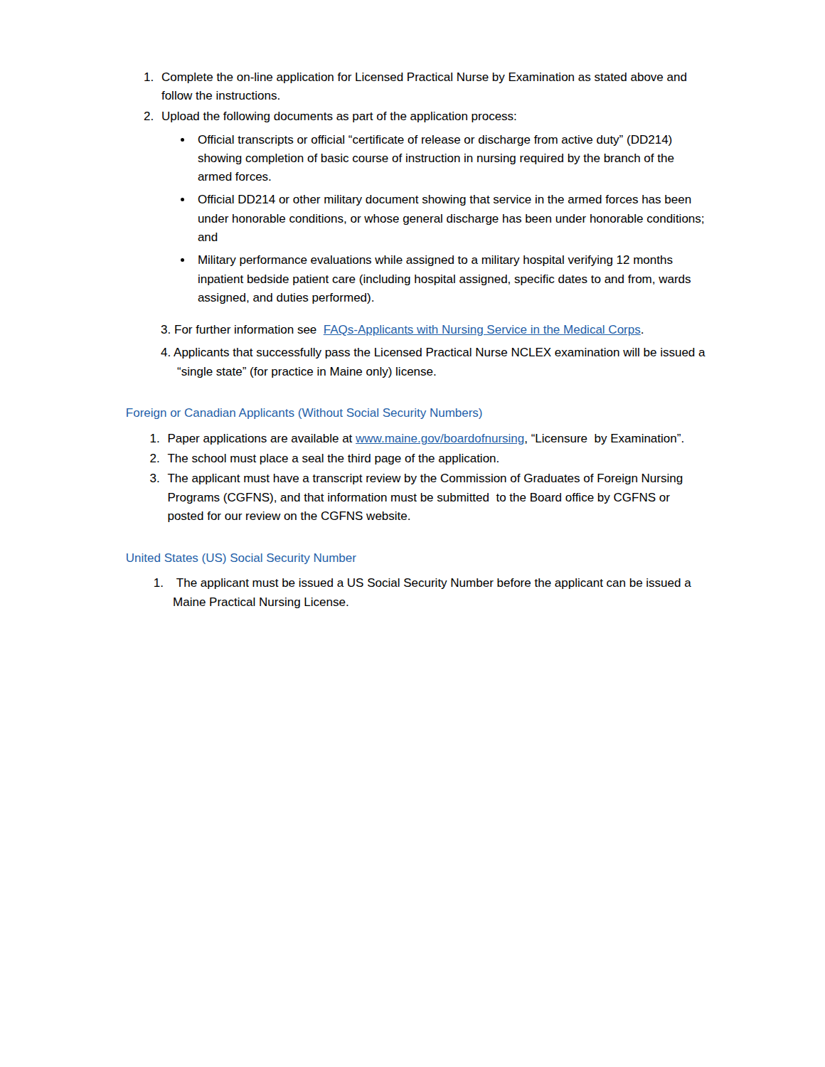Complete the on-line application for Licensed Practical Nurse by Examination as stated above and follow the instructions.
Upload the following documents as part of the application process:
Official transcripts or official “certificate of release or discharge from active duty” (DD214) showing completion of basic course of instruction in nursing required by the branch of the armed forces.
Official DD214 or other military document showing that service in the armed forces has been under honorable conditions, or whose general discharge has been under honorable conditions; and
Military performance evaluations while assigned to a military hospital verifying 12 months inpatient bedside patient care (including hospital assigned, specific dates to and from, wards assigned, and duties performed).
3. For further information see FAQs-Applicants with Nursing Service in the Medical Corps.
4. Applicants that successfully pass the Licensed Practical Nurse NCLEX examination will be issued a “single state” (for practice in Maine only) license.
Foreign or Canadian Applicants (Without Social Security Numbers)
Paper applications are available at www.maine.gov/boardofnursing, “Licensure by Examination”.
The school must place a seal the third page of the application.
The applicant must have a transcript review by the Commission of Graduates of Foreign Nursing Programs (CGFNS), and that information must be submitted to the Board office by CGFNS or posted for our review on the CGFNS website.
United States (US) Social Security Number
The applicant must be issued a US Social Security Number before the applicant can be issued a Maine Practical Nursing License.